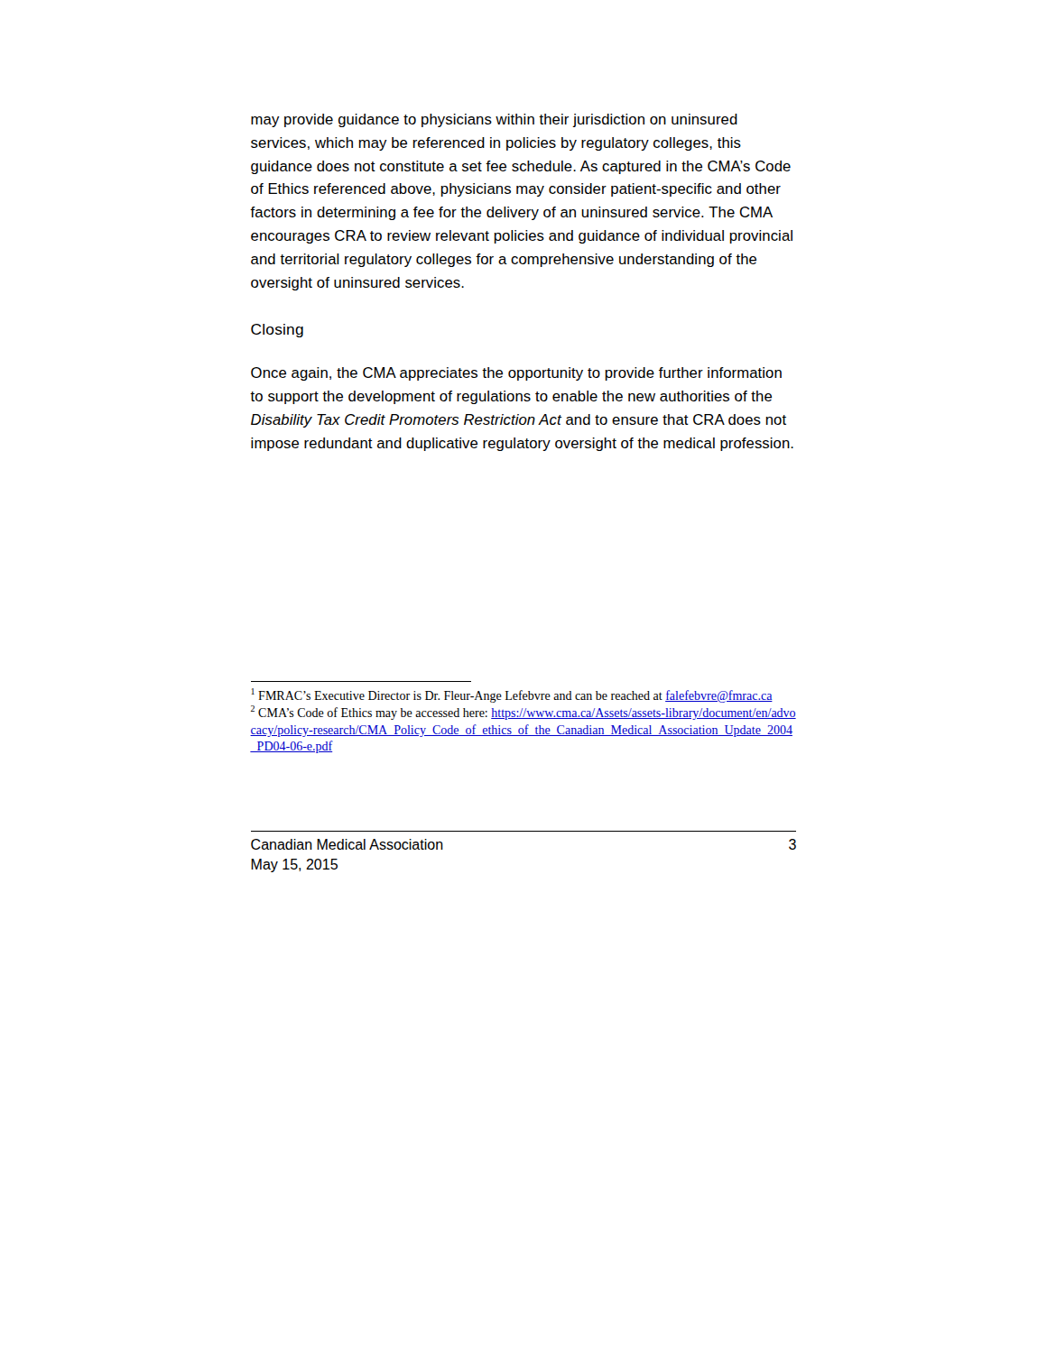may provide guidance to physicians within their jurisdiction on uninsured services, which may be referenced in policies by regulatory colleges, this guidance does not constitute a set fee schedule. As captured in the CMA’s Code of Ethics referenced above, physicians may consider patient-specific and other factors in determining a fee for the delivery of an uninsured service. The CMA encourages CRA to review relevant policies and guidance of individual provincial and territorial regulatory colleges for a comprehensive understanding of the oversight of uninsured services.
Closing
Once again, the CMA appreciates the opportunity to provide further information to support the development of regulations to enable the new authorities of the Disability Tax Credit Promoters Restriction Act and to ensure that CRA does not impose redundant and duplicative regulatory oversight of the medical profession.
1 FMRAC’s Executive Director is Dr. Fleur-Ange Lefebvre and can be reached at falefebvre@fmrac.ca
2 CMA’s Code of Ethics may be accessed here: https://www.cma.ca/Assets/assets-library/document/en/advocacy/policy-research/CMA_Policy_Code_of_ethics_of_the_Canadian_Medical_Association_Update_2004_PD04-06-e.pdf
Canadian Medical Association
May 15, 2015
3